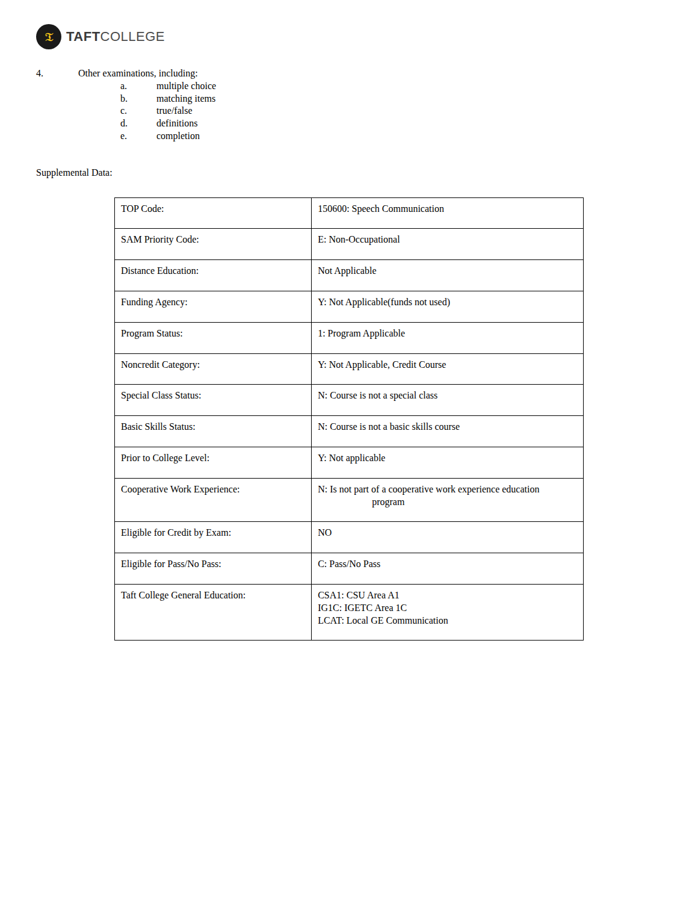𝔗
TAFTCOLLEGE
4. Other examinations, including:
a. multiple choice
b. matching items
c. true/false
d. definitions
e. completion
Supplemental Data:
| TOP Code: | 150600: Speech Communication |
| SAM Priority Code: | E: Non-Occupational |
| Distance Education: | Not Applicable |
| Funding Agency: | Y: Not Applicable(funds not used) |
| Program Status: | 1: Program Applicable |
| Noncredit Category: | Y: Not Applicable, Credit Course |
| Special Class Status: | N: Course is not a special class |
| Basic Skills Status: | N: Course is not a basic skills course |
| Prior to College Level: | Y: Not applicable |
| Cooperative Work Experience: | N: Is not part of a cooperative work experience education program |
| Eligible for Credit by Exam: | NO |
| Eligible for Pass/No Pass: | C: Pass/No Pass |
| Taft College General Education: | CSA1: CSU Area A1 IG1C: IGETC Area 1C LCAT: Local GE Communication |